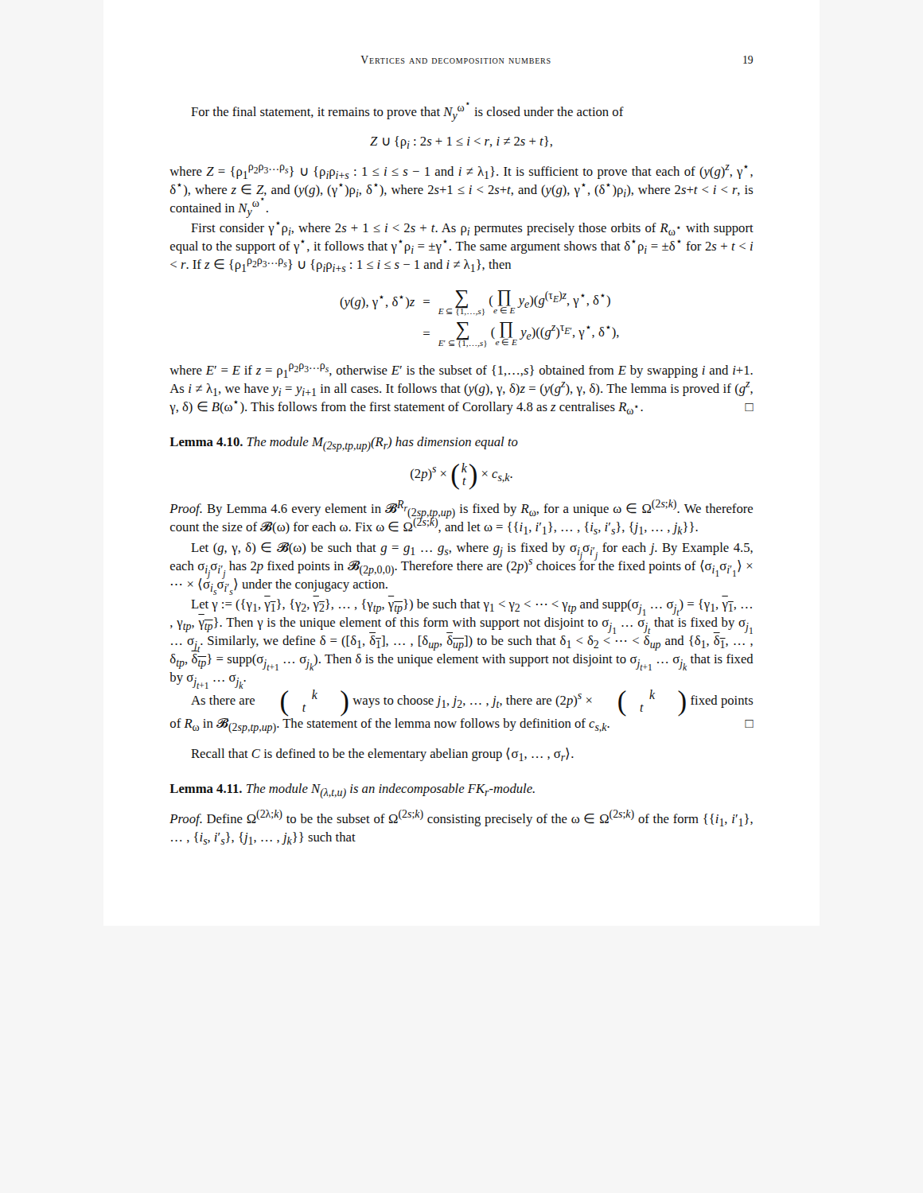Vertices and decomposition numbers 19
For the final statement, it remains to prove that Nyω⋆ is closed under the action of
Z ∪ {ρi : 2s + 1 ≤ i < r, i ≠ 2s + t},
where Z = {ρ1ρ2ρ3…ρs} ∪ {ρiρi+s : 1 ≤ i ≤ s − 1 and i ≠ λ1}. It is sufficient to prove that each of (y(g)z, γ⋆, δ⋆), where z ∈ Z, and (y(g), (γ⋆)ρi, δ⋆), where 2s+1 ≤ i < 2s+t, and (y(g), γ⋆, (δ⋆)ρi), where 2s+t < i < r, is contained in Nyω⋆.
First consider γ⋆ρi, where 2s + 1 ≤ i < 2s + t. As ρi permutes precisely those orbits of Rω⋆ with support equal to the support of γ⋆, it follows that γ⋆ρi = ±γ⋆. The same argument shows that δ⋆ρi = ±δ⋆ for 2s + t < i < r. If z ∈ {ρ1ρ2ρ3…ρs} ∪ {ρiρi+s : 1 ≤ i ≤ s − 1 and i ≠ λ1}, then
| ( y ( g ), γ ⋆ , δ ⋆ ) z | = | ∑ E ⊆ {1,…, s } ( ∏ e ∈ E y e )( g (τ E ) z , γ ⋆ , δ ⋆ ) |
| | = | ∑ E ′ ⊆ {1,…, s } ( ∏ e ∈ E y e )(( g z ) τ E ′ , γ ⋆ , δ ⋆ ), |
where E′ = E if z = ρ1ρ2ρ3…ρs, otherwise E′ is the subset of {1,…,s} obtained from E by swapping i and i+1. As i ≠ λ1, we have yi = yi+1 in all cases. It follows that (y(g), γ, δ)z = (y(gz), γ, δ). The lemma is proved if (gz, γ, δ) ∈ B(ω⋆). This follows from the first statement of Corollary 4.8 as z centralises Rω⋆. □
Lemma 4.10. The module M(2sp,tp,up)(Rr) has dimension equal to
(2p)s × (k
t) × cs,k.
Proof. By Lemma 4.6 every element in 𝓑Rr(2sp,tp,up) is fixed by Rω, for a unique ω ∈ Ω(2s;k). We therefore count the size of 𝓑(ω) for each ω. Fix ω ∈ Ω(2s;k), and let ω = {{i1, i′1}, … , {is, i′s}, {j1, … , jk}}.
Let (g, γ, δ) ∈ 𝓑(ω) be such that g = g1 … gs, where gj is fixed by σijσi′j for each j. By Example 4.5, each σijσi′j has 2p fixed points in 𝓑(2p,0,0). Therefore there are (2p)s choices for the fixed points of ⟨σi1σi′1⟩ × ⋯ × ⟨σisσi′s⟩ under the conjugacy action.
Let γ := ({γ1, γ1}, {γ2, γ2}, … , {γtp, γtp}) be such that γ1 < γ2 < ⋯ < γtp and supp(σj1 … σjt) = {γ1, γ1, … , γtp, γtp}. Then γ is the unique element of this form with support not disjoint to σj1 … σjt that is fixed by σj1 … σjt. Similarly, we define δ = ([δ1, δ1], … , [δup, δup]) to be such that δ1 < δ2 < ⋯ < δup and {δ1, δ1, … , δtp, δtp} = supp(σjt+1 … σjk). Then δ is the unique element with support not disjoint to σjt+1 … σjk that is fixed by σjt+1 … σjk.
As there are (k
t) ways to choose j1, j2, … , jt, there are (2p)s × (k
t) fixed points of Rω in 𝓑(2sp,tp,up). The statement of the lemma now follows by definition of cs,k. □
Recall that C is defined to be the elementary abelian group ⟨σ1, … , σr⟩.
Lemma 4.11. The module N(λ,t,u) is an indecomposable FKr-module.
Proof. Define Ω(2λ;k) to be the subset of Ω(2s;k) consisting precisely of the ω ∈ Ω(2s;k) of the form {{i1, i′1}, … , {is, i′s}, {j1, … , jk}} such that